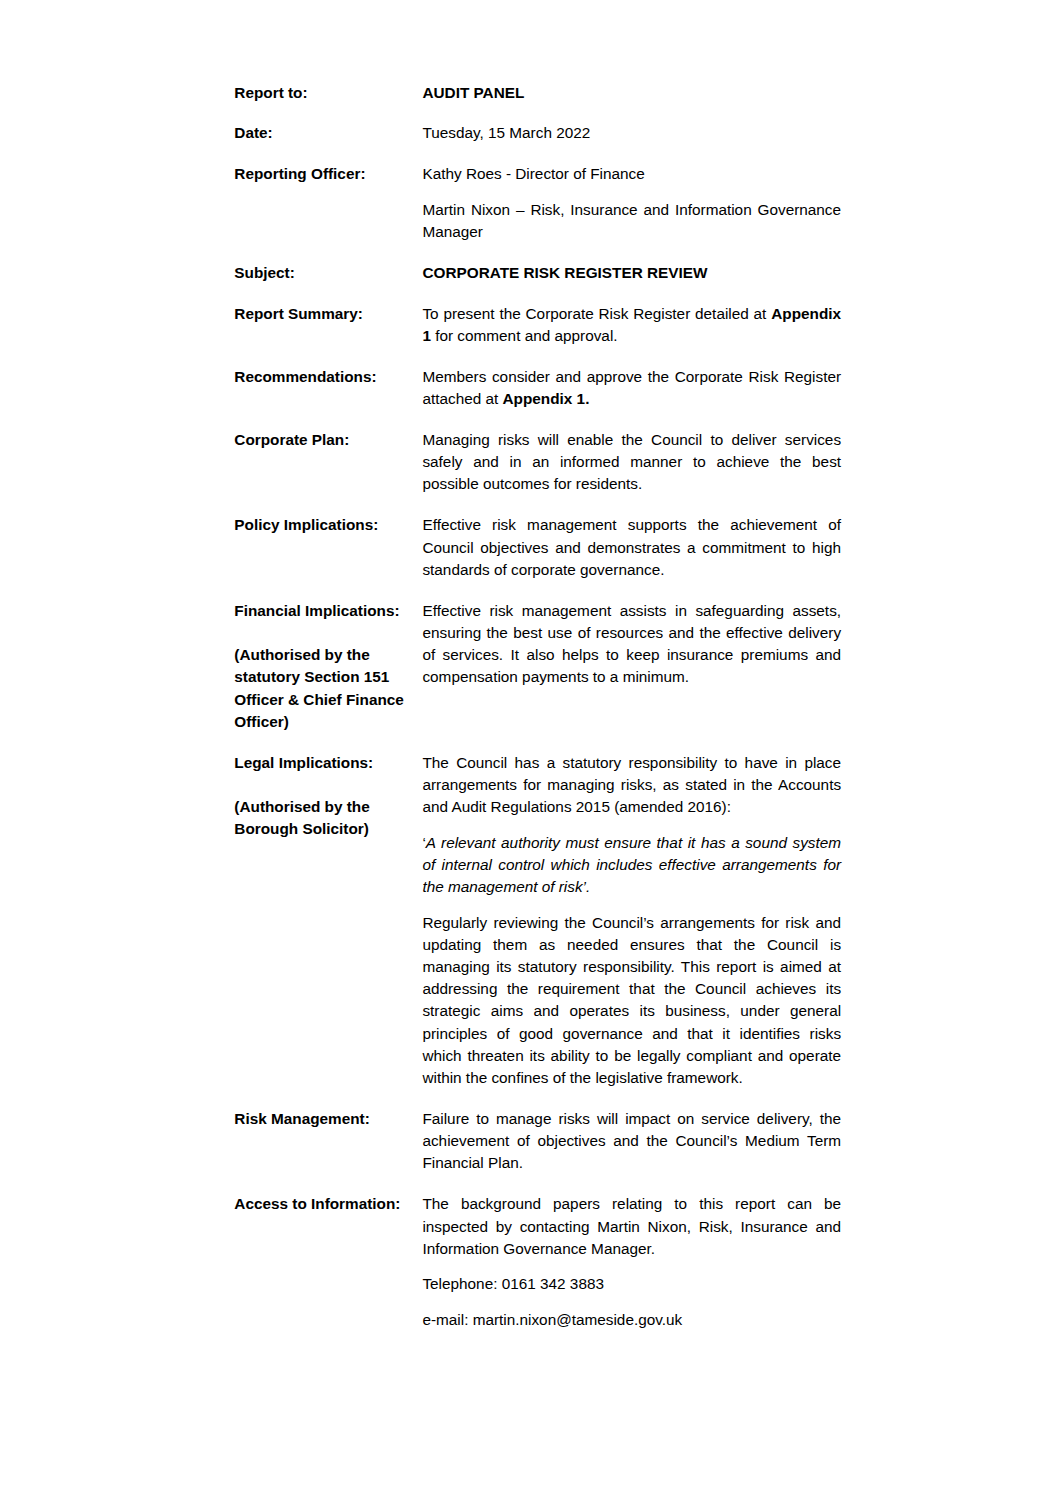| Report to: | AUDIT PANEL |
| Date: | Tuesday, 15 March 2022 |
| Reporting Officer: | Kathy Roes - Director of Finance Martin Nixon – Risk, Insurance and Information Governance Manager |
| Subject: | CORPORATE RISK REGISTER REVIEW |
| Report Summary: | To present the Corporate Risk Register detailed at Appendix 1 for comment and approval. |
| Recommendations: | Members consider and approve the Corporate Risk Register attached at Appendix 1. |
| Corporate Plan: | Managing risks will enable the Council to deliver services safely and in an informed manner to achieve the best possible outcomes for residents. |
| Policy Implications: | Effective risk management supports the achievement of Council objectives and demonstrates a commitment to high standards of corporate governance. |
| Financial Implications: (Authorised by the statutory Section 151 Officer & Chief Finance Officer) | Effective risk management assists in safeguarding assets, ensuring the best use of resources and the effective delivery of services. It also helps to keep insurance premiums and compensation payments to a minimum. |
| Legal Implications: (Authorised by the Borough Solicitor) | The Council has a statutory responsibility to have in place arrangements for managing risks, as stated in the Accounts and Audit Regulations 2015 (amended 2016): ‘ A relevant authority must ensure that it has a sound system of internal control which includes effective arrangements for the management of risk’. Regularly reviewing the Council’s arrangements for risk and updating them as needed ensures that the Council is managing its statutory responsibility. This report is aimed at addressing the requirement that the Council achieves its strategic aims and operates its business, under general principles of good governance and that it identifies risks which threaten its ability to be legally compliant and operate within the confines of the legislative framework. |
| Risk Management: | Failure to manage risks will impact on service delivery, the achievement of objectives and the Council’s Medium Term Financial Plan. |
| Access to Information: | The background papers relating to this report can be inspected by contacting Martin Nixon, Risk, Insurance and Information Governance Manager. Telephone: 0161 342 3883 e-mail: martin.nixon@tameside.gov.uk |